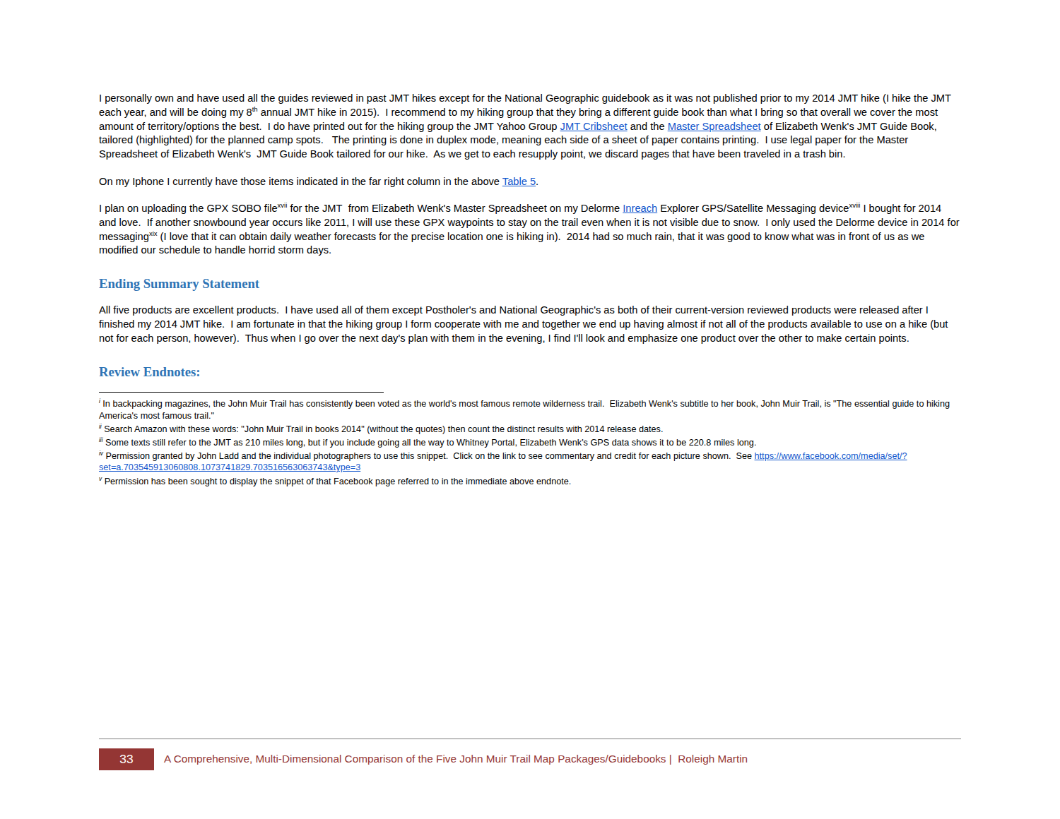I personally own and have used all the guides reviewed in past JMT hikes except for the National Geographic guidebook as it was not published prior to my 2014 JMT hike (I hike the JMT each year, and will be doing my 8th annual JMT hike in 2015). I recommend to my hiking group that they bring a different guide book than what I bring so that overall we cover the most amount of territory/options the best. I do have printed out for the hiking group the JMT Yahoo Group JMT Cribsheet and the Master Spreadsheet of Elizabeth Wenk's JMT Guide Book, tailored (highlighted) for the planned camp spots. The printing is done in duplex mode, meaning each side of a sheet of paper contains printing. I use legal paper for the Master Spreadsheet of Elizabeth Wenk's JMT Guide Book tailored for our hike. As we get to each resupply point, we discard pages that have been traveled in a trash bin.
On my Iphone I currently have those items indicated in the far right column in the above Table 5.
I plan on uploading the GPX SOBO filexvii for the JMT from Elizabeth Wenk's Master Spreadsheet on my Delorme Inreach Explorer GPS/Satellite Messaging devicexviii I bought for 2014 and love. If another snowbound year occurs like 2011, I will use these GPX waypoints to stay on the trail even when it is not visible due to snow. I only used the Delorme device in 2014 for messagingxix (I love that it can obtain daily weather forecasts for the precise location one is hiking in). 2014 had so much rain, that it was good to know what was in front of us as we modified our schedule to handle horrid storm days.
Ending Summary Statement
All five products are excellent products. I have used all of them except Postholer's and National Geographic's as both of their current-version reviewed products were released after I finished my 2014 JMT hike. I am fortunate in that the hiking group I form cooperate with me and together we end up having almost if not all of the products available to use on a hike (but not for each person, however). Thus when I go over the next day's plan with them in the evening, I find I'll look and emphasize one product over the other to make certain points.
Review Endnotes:
i In backpacking magazines, the John Muir Trail has consistently been voted as the world's most famous remote wilderness trail. Elizabeth Wenk's subtitle to her book, John Muir Trail, is "The essential guide to hiking America's most famous trail."
ii Search Amazon with these words: "John Muir Trail in books 2014" (without the quotes) then count the distinct results with 2014 release dates.
iii Some texts still refer to the JMT as 210 miles long, but if you include going all the way to Whitney Portal, Elizabeth Wenk's GPS data shows it to be 220.8 miles long.
iv Permission granted by John Ladd and the individual photographers to use this snippet. Click on the link to see commentary and credit for each picture shown. See https://www.facebook.com/media/set/?set=a.703545913060808.1073741829.703516563063743&type=3
v Permission has been sought to display the snippet of that Facebook page referred to in the immediate above endnote.
33
A Comprehensive, Multi-Dimensional Comparison of the Five John Muir Trail Map Packages/Guidebooks | Roleigh Martin